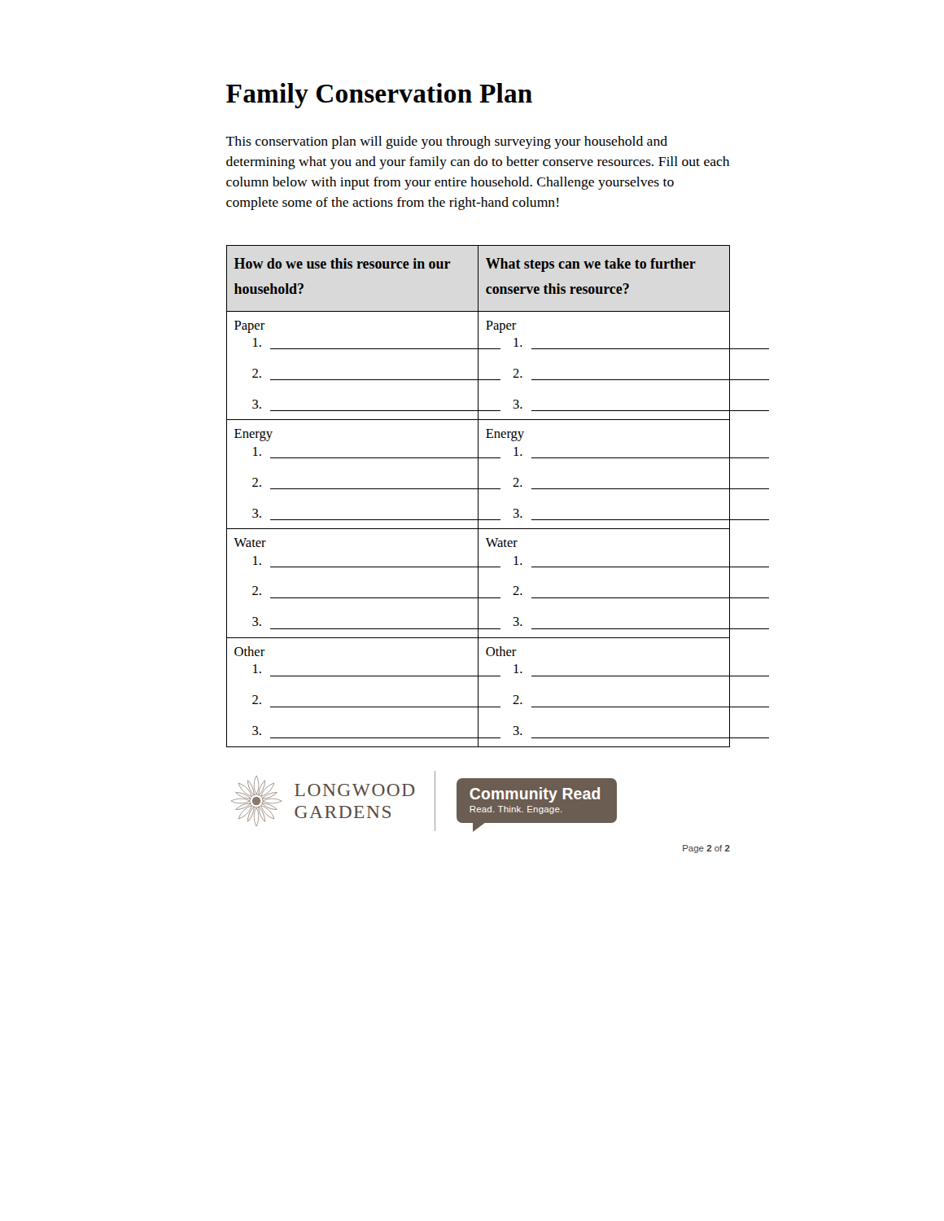Family Conservation Plan
This conservation plan will guide you through surveying your household and determining what you and your family can do to better conserve resources. Fill out each column below with input from your entire household. Challenge yourselves to complete some of the actions from the right-hand column!
| How do we use this resource in our household? | What steps can we take to further conserve this resource? |
| --- | --- |
| Paper | Paper |
| Energy | Energy |
| Water | Water |
| Other | Other |
LONGWOOD
GARDENS
Community Read
Read. Think. Engage.
Page 2 of 2